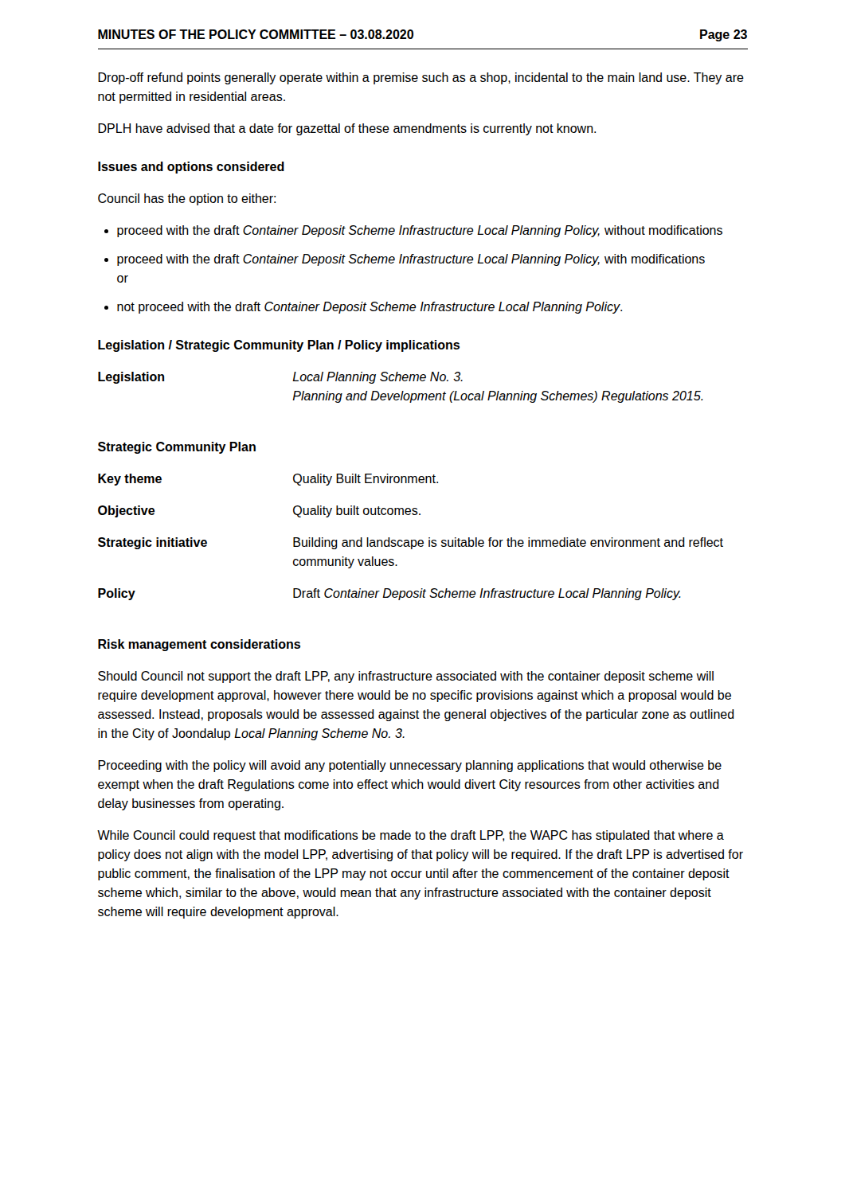Minutes of the Policy Committee – 03.08.2020 Page 23
Drop-off refund points generally operate within a premise such as a shop, incidental to the main land use. They are not permitted in residential areas.
DPLH have advised that a date for gazettal of these amendments is currently not known.
Issues and options considered
Council has the option to either:
proceed with the draft Container Deposit Scheme Infrastructure Local Planning Policy, without modifications
proceed with the draft Container Deposit Scheme Infrastructure Local Planning Policy, with modifications
or
not proceed with the draft Container Deposit Scheme Infrastructure Local Planning Policy.
Legislation / Strategic Community Plan / Policy implications
| Legislation | Local Planning Scheme No. 3. Planning and Development (Local Planning Schemes) Regulations 2015. |
Strategic Community Plan
| Key theme | Quality Built Environment. |
| Objective | Quality built outcomes. |
| Strategic initiative | Building and landscape is suitable for the immediate environment and reflect community values. |
| Policy | Draft Container Deposit Scheme Infrastructure Local Planning Policy. |
Risk management considerations
Should Council not support the draft LPP, any infrastructure associated with the container deposit scheme will require development approval, however there would be no specific provisions against which a proposal would be assessed. Instead, proposals would be assessed against the general objectives of the particular zone as outlined in the City of Joondalup Local Planning Scheme No. 3.
Proceeding with the policy will avoid any potentially unnecessary planning applications that would otherwise be exempt when the draft Regulations come into effect which would divert City resources from other activities and delay businesses from operating.
While Council could request that modifications be made to the draft LPP, the WAPC has stipulated that where a policy does not align with the model LPP, advertising of that policy will be required. If the draft LPP is advertised for public comment, the finalisation of the LPP may not occur until after the commencement of the container deposit scheme which, similar to the above, would mean that any infrastructure associated with the container deposit scheme will require development approval.